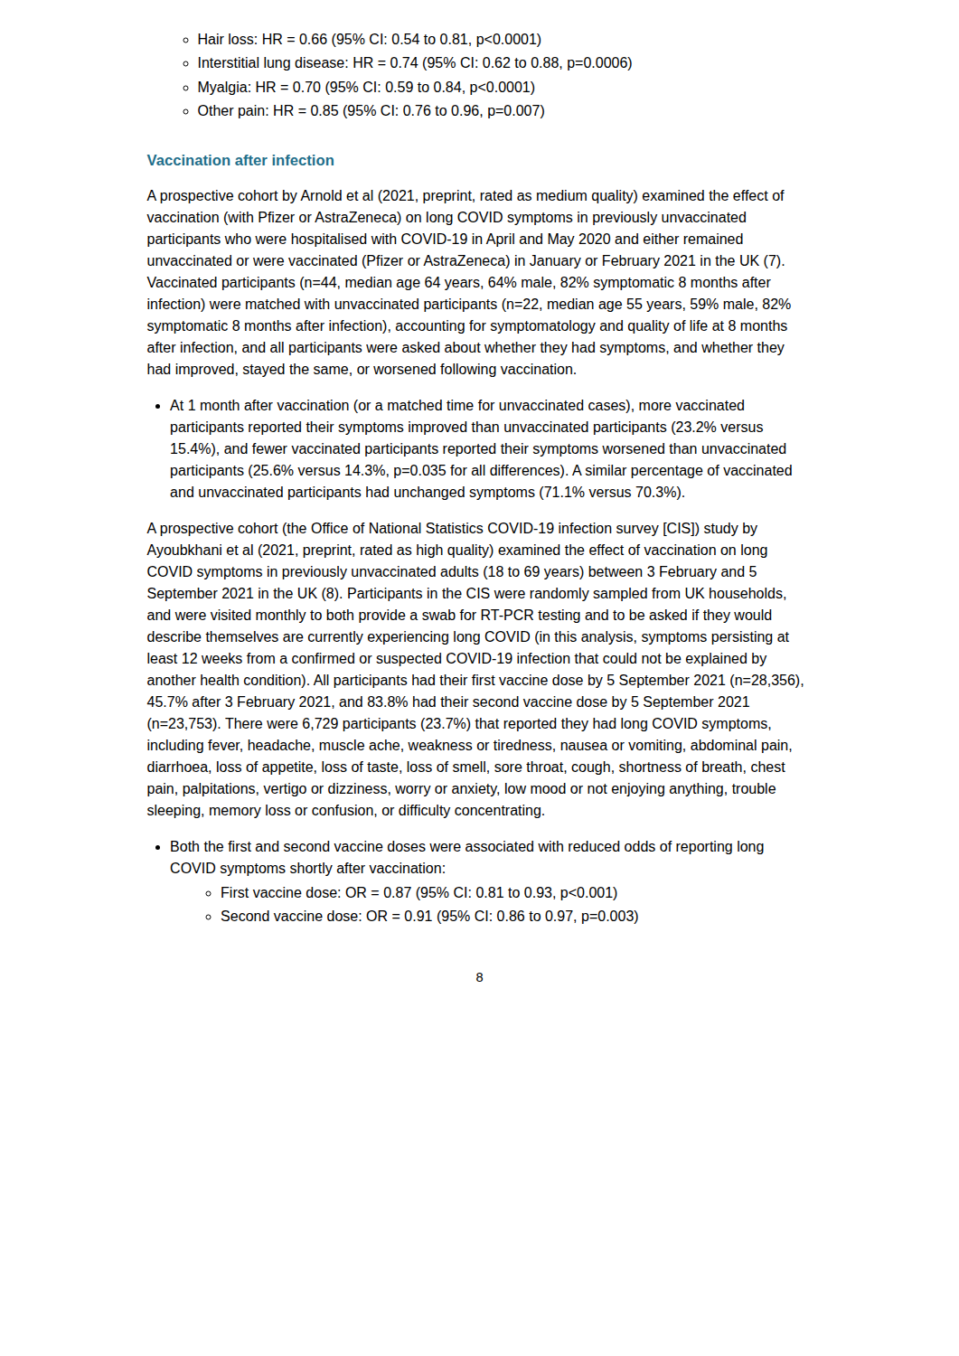Hair loss: HR = 0.66 (95% CI: 0.54 to 0.81, p<0.0001)
Interstitial lung disease: HR = 0.74 (95% CI: 0.62 to 0.88, p=0.0006)
Myalgia: HR = 0.70 (95% CI: 0.59 to 0.84, p<0.0001)
Other pain: HR = 0.85 (95% CI: 0.76 to 0.96, p=0.007)
Vaccination after infection
A prospective cohort by Arnold et al (2021, preprint, rated as medium quality) examined the effect of vaccination (with Pfizer or AstraZeneca) on long COVID symptoms in previously unvaccinated participants who were hospitalised with COVID-19 in April and May 2020 and either remained unvaccinated or were vaccinated (Pfizer or AstraZeneca) in January or February 2021 in the UK (7). Vaccinated participants (n=44, median age 64 years, 64% male, 82% symptomatic 8 months after infection) were matched with unvaccinated participants (n=22, median age 55 years, 59% male, 82% symptomatic 8 months after infection), accounting for symptomatology and quality of life at 8 months after infection, and all participants were asked about whether they had symptoms, and whether they had improved, stayed the same, or worsened following vaccination.
At 1 month after vaccination (or a matched time for unvaccinated cases), more vaccinated participants reported their symptoms improved than unvaccinated participants (23.2% versus 15.4%), and fewer vaccinated participants reported their symptoms worsened than unvaccinated participants (25.6% versus 14.3%, p=0.035 for all differences). A similar percentage of vaccinated and unvaccinated participants had unchanged symptoms (71.1% versus 70.3%).
A prospective cohort (the Office of National Statistics COVID-19 infection survey [CIS]) study by Ayoubkhani et al (2021, preprint, rated as high quality) examined the effect of vaccination on long COVID symptoms in previously unvaccinated adults (18 to 69 years) between 3 February and 5 September 2021 in the UK (8). Participants in the CIS were randomly sampled from UK households, and were visited monthly to both provide a swab for RT-PCR testing and to be asked if they would describe themselves are currently experiencing long COVID (in this analysis, symptoms persisting at least 12 weeks from a confirmed or suspected COVID-19 infection that could not be explained by another health condition). All participants had their first vaccine dose by 5 September 2021 (n=28,356), 45.7% after 3 February 2021, and 83.8% had their second vaccine dose by 5 September 2021 (n=23,753). There were 6,729 participants (23.7%) that reported they had long COVID symptoms, including fever, headache, muscle ache, weakness or tiredness, nausea or vomiting, abdominal pain, diarrhoea, loss of appetite, loss of taste, loss of smell, sore throat, cough, shortness of breath, chest pain, palpitations, vertigo or dizziness, worry or anxiety, low mood or not enjoying anything, trouble sleeping, memory loss or confusion, or difficulty concentrating.
Both the first and second vaccine doses were associated with reduced odds of reporting long COVID symptoms shortly after vaccination:
First vaccine dose: OR = 0.87 (95% CI: 0.81 to 0.93, p<0.001)
Second vaccine dose: OR = 0.91 (95% CI: 0.86 to 0.97, p=0.003)
8